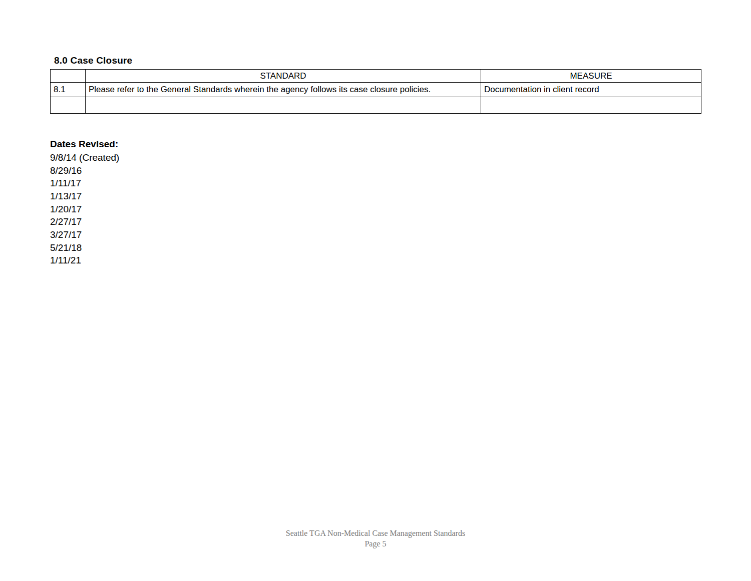8.0 Case Closure
| | STANDARD | MEASURE |
| --- | --- | --- |
| 8.1 | Please refer to the General Standards wherein the agency follows its case closure policies. | Documentation in client record |
Dates Revised:
9/8/14 (Created)
8/29/16
1/11/17
1/13/17
1/20/17
2/27/17
3/27/17
5/21/18
1/11/21
Seattle TGA Non-Medical Case Management Standards
Page 5